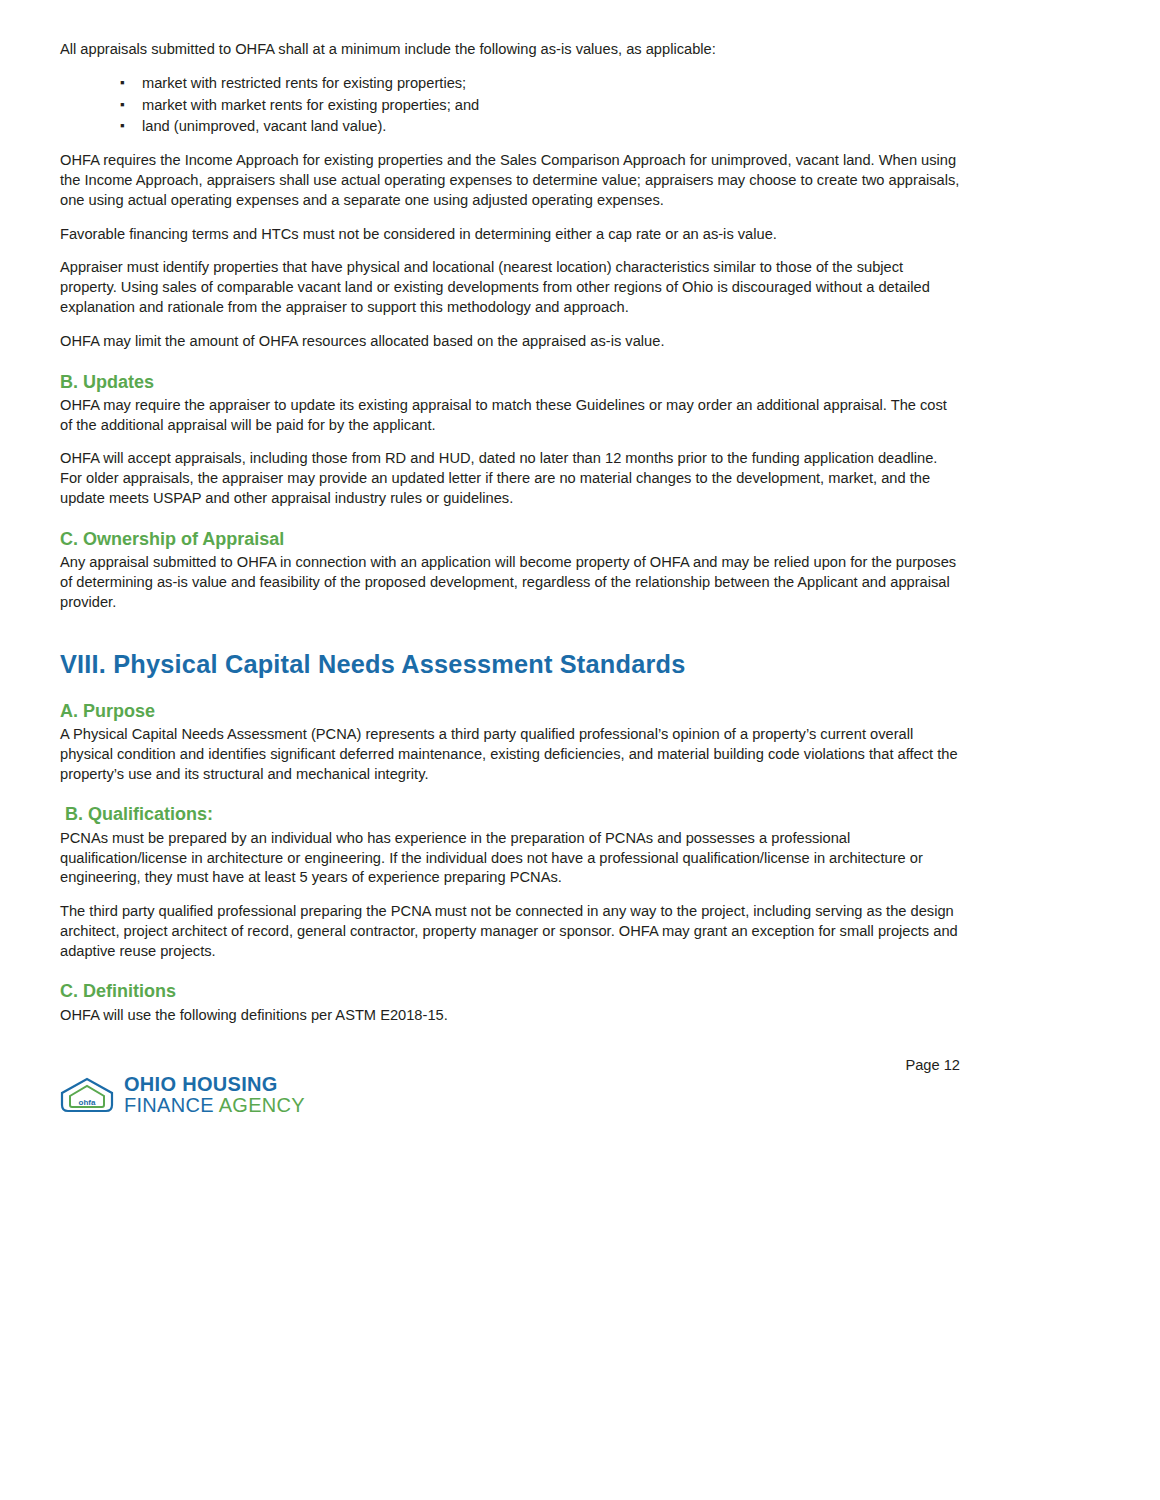All appraisals submitted to OHFA shall at a minimum include the following as-is values, as applicable:
market with restricted rents for existing properties;
market with market rents for existing properties; and
land (unimproved, vacant land value).
OHFA requires the Income Approach for existing properties and the Sales Comparison Approach for unimproved, vacant land. When using the Income Approach, appraisers shall use actual operating expenses to determine value; appraisers may choose to create two appraisals, one using actual operating expenses and a separate one using adjusted operating expenses.
Favorable financing terms and HTCs must not be considered in determining either a cap rate or an as-is value.
Appraiser must identify properties that have physical and locational (nearest location) characteristics similar to those of the subject property. Using sales of comparable vacant land or existing developments from other regions of Ohio is discouraged without a detailed explanation and rationale from the appraiser to support this methodology and approach.
OHFA may limit the amount of OHFA resources allocated based on the appraised as-is value.
B. Updates
OHFA may require the appraiser to update its existing appraisal to match these Guidelines or may order an additional appraisal. The cost of the additional appraisal will be paid for by the applicant.
OHFA will accept appraisals, including those from RD and HUD, dated no later than 12 months prior to the funding application deadline. For older appraisals, the appraiser may provide an updated letter if there are no material changes to the development, market, and the update meets USPAP and other appraisal industry rules or guidelines.
C. Ownership of Appraisal
Any appraisal submitted to OHFA in connection with an application will become property of OHFA and may be relied upon for the purposes of determining as-is value and feasibility of the proposed development, regardless of the relationship between the Applicant and appraisal provider.
VIII. Physical Capital Needs Assessment Standards
A. Purpose
A Physical Capital Needs Assessment (PCNA) represents a third party qualified professional’s opinion of a property’s current overall physical condition and identifies significant deferred maintenance, existing deficiencies, and material building code violations that affect the property’s use and its structural and mechanical integrity.
B. Qualifications:
PCNAs must be prepared by an individual who has experience in the preparation of PCNAs and possesses a professional qualification/license in architecture or engineering. If the individual does not have a professional qualification/license in architecture or engineering, they must have at least 5 years of experience preparing PCNAs.
The third party qualified professional preparing the PCNA must not be connected in any way to the project, including serving as the design architect, project architect of record, general contractor, property manager or sponsor. OHFA may grant an exception for small projects and adaptive reuse projects.
C. Definitions
OHFA will use the following definitions per ASTM E2018-15.
ohfa
OHIO HOUSING
FINANCE AGENCY
Page 12